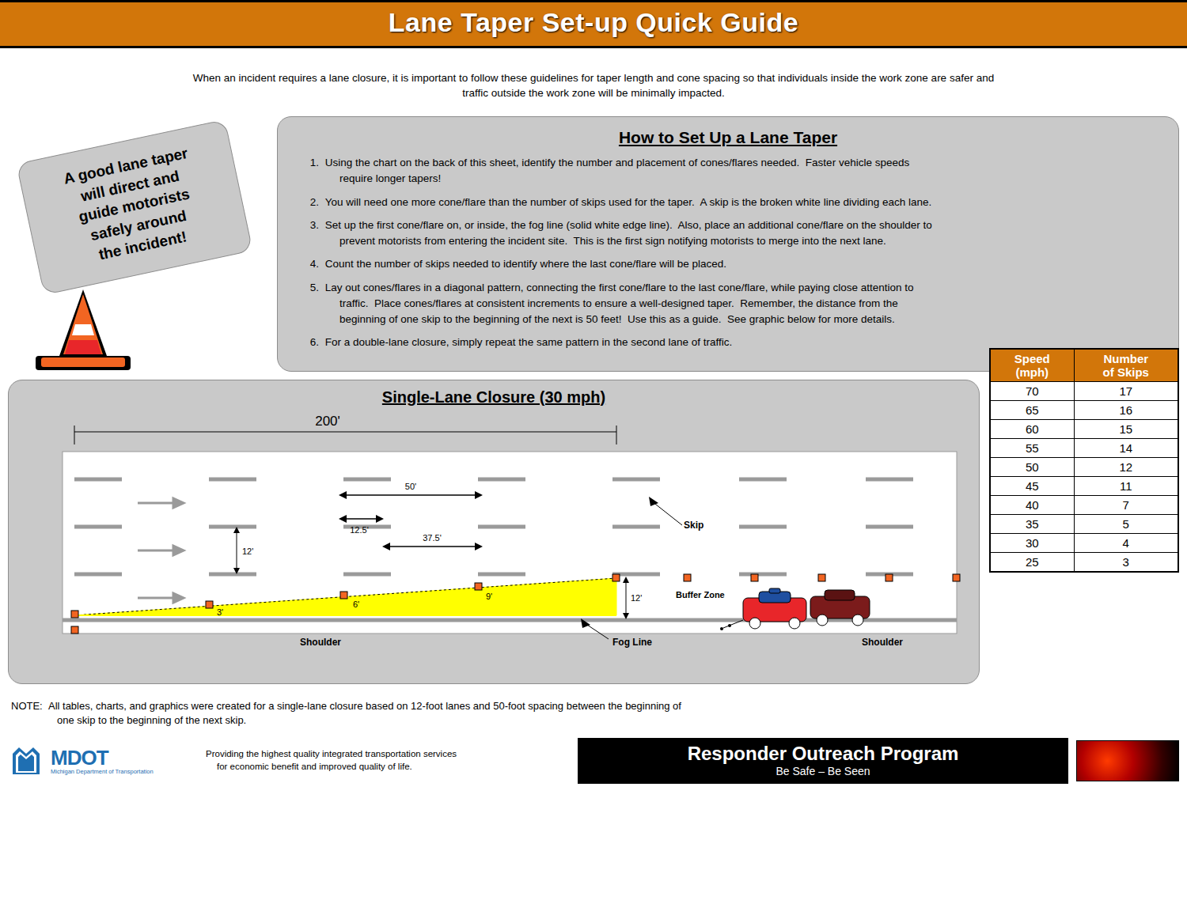Lane Taper Set-up Quick Guide
When an incident requires a lane closure, it is important to follow these guidelines for taper length and cone spacing so that individuals inside the work zone are safer and
traffic outside the work zone will be minimally impacted.
A good lane taper
will direct and
guide motorists
safely around
the incident!
How to Set Up a Lane Taper
1. Using the chart on the back of this sheet, identify the number and placement of cones/flares needed. Faster vehicle speeds require longer tapers!
2. You will need one more cone/flare than the number of skips used for the taper. A skip is the broken white line dividing each lane.
3. Set up the first cone/flare on, or inside, the fog line (solid white edge line). Also, place an additional cone/flare on the shoulder to prevent motorists from entering the incident site. This is the first sign notifying motorists to merge into the next lane.
4. Count the number of skips needed to identify where the last cone/flare will be placed.
5. Lay out cones/flares in a diagonal pattern, connecting the first cone/flare to the last cone/flare, while paying close attention to traffic. Place cones/flares at consistent increments to ensure a well-designed taper. Remember, the distance from the beginning of one skip to the beginning of the next is 50 feet! Use this as a guide. See graphic below for more details.
6. For a double-lane closure, simply repeat the same pattern in the second lane of traffic.
Single-Lane Closure (30 mph)
200' 12' 50' 12.5' 37.5' 3' 6' 9' 12' Skip Buffer Zone Fog Line Shoulder Shoulder
| Speed (mph) | Number of Skips |
| --- | --- |
| 70 | 17 |
| 65 | 16 |
| 60 | 15 |
| 55 | 14 |
| 50 | 12 |
| 45 | 11 |
| 40 | 7 |
| 35 | 5 |
| 30 | 4 |
| 25 | 3 |
NOTE: All tables, charts, and graphics were created for a single-lane closure based on 12-foot lanes and 50-foot spacing between the beginning of one skip to the beginning of the next skip.
MDOT
Michigan Department of Transportation
Providing the highest quality integrated transportation services for economic benefit and improved quality of life.
Responder Outreach Program
Be Safe – Be Seen